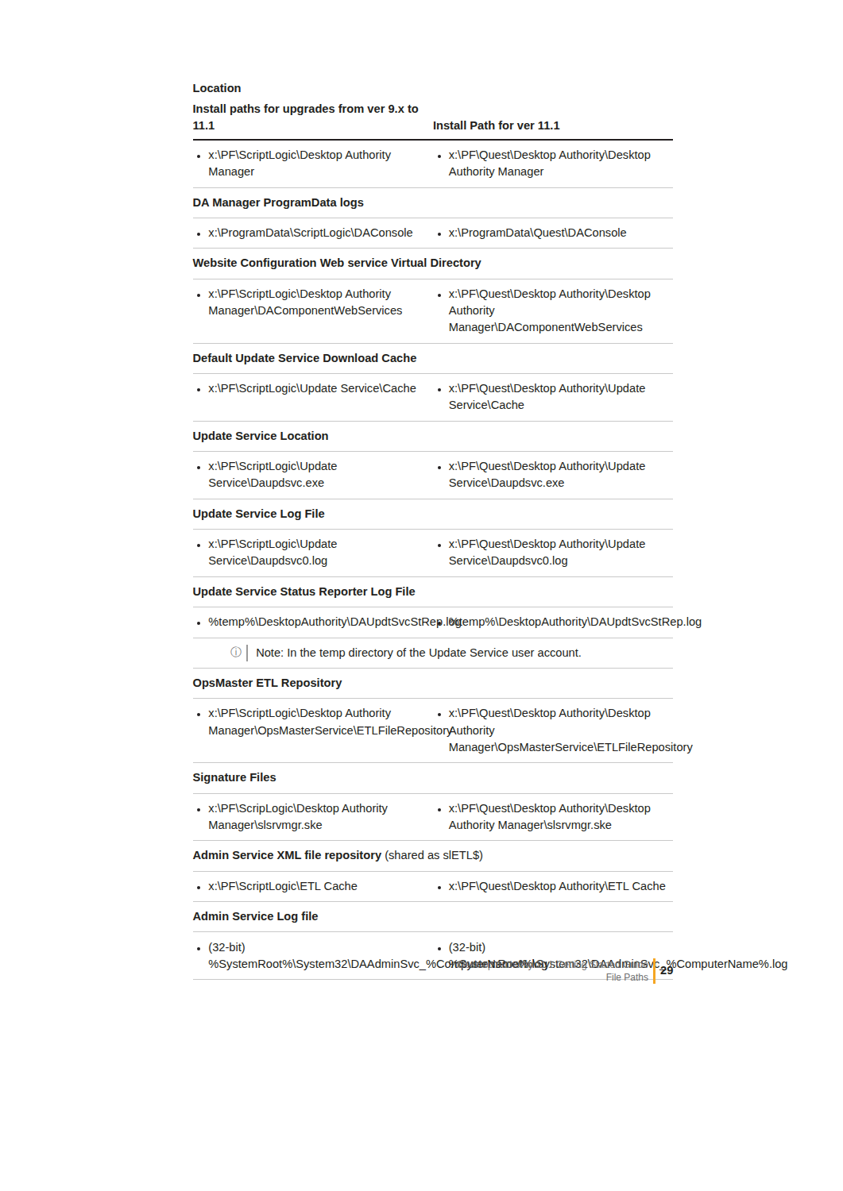Location
| Install paths for upgrades from ver 9.x to 11.1 | Install Path for ver 11.1 |
| --- | --- |
| x:\PF\ScriptLogic\Desktop Authority Manager | x:\PF\Quest\Desktop Authority\Desktop Authority Manager |
| DA Manager ProgramData logs |
| x:\ProgramData\ScriptLogic\DAConsole | x:\ProgramData\Quest\DAConsole |
| Website Configuration Web service Virtual Directory |
| x:\PF\ScriptLogic\Desktop Authority Manager\DAComponentWebServices | x:\PF\Quest\Desktop Authority\Desktop Authority Manager\DAComponentWebServices |
| Default Update Service Download Cache |
| x:\PF\ScriptLogic\Update Service\Cache | x:\PF\Quest\Desktop Authority\Update Service\Cache |
| Update Service Location |
| x:\PF\ScriptLogic\Update Service\Daupdsvc.exe | x:\PF\Quest\Desktop Authority\Update Service\Daupdsvc.exe |
| Update Service Log File |
| x:\PF\ScriptLogic\Update Service\Daupdsvc0.log | x:\PF\Quest\Desktop Authority\Update Service\Daupdsvc0.log |
| Update Service Status Reporter Log File |
| %temp%\DesktopAuthority\DAUpdtSvcStRep.log | %temp%\DesktopAuthority\DAUpdtSvcStRep.log |
| ⓘ Note: In the temp directory of the Update Service user account. |
| OpsMaster ETL Repository |
| x:\PF\ScriptLogic\Desktop Authority Manager\OpsMasterService\ETLFileRepository | x:\PF\Quest\Desktop Authority\Desktop Authority Manager\OpsMasterService\ETLFileRepository |
| Signature Files |
| x:\PF\ScripLogic\Desktop Authority Manager\slsrvmgr.ske | x:\PF\Quest\Desktop Authority\Desktop Authority Manager\slsrvmgr.ske |
| Admin Service XML file repository (shared as slETL$) |
| x:\PF\ScriptLogic\ETL Cache | x:\PF\Quest\Desktop Authority\ETL Cache |
| Admin Service Log file |
| (32-bit) %SystemRoot%\System32\DAAdminSvc_%ComputerName%.log | (32-bit) %SystemRoot%\System32\DAAdminSvc_%ComputerName%.log |
Desktop Authority 11.1 Getting Started Guide
File Paths
29